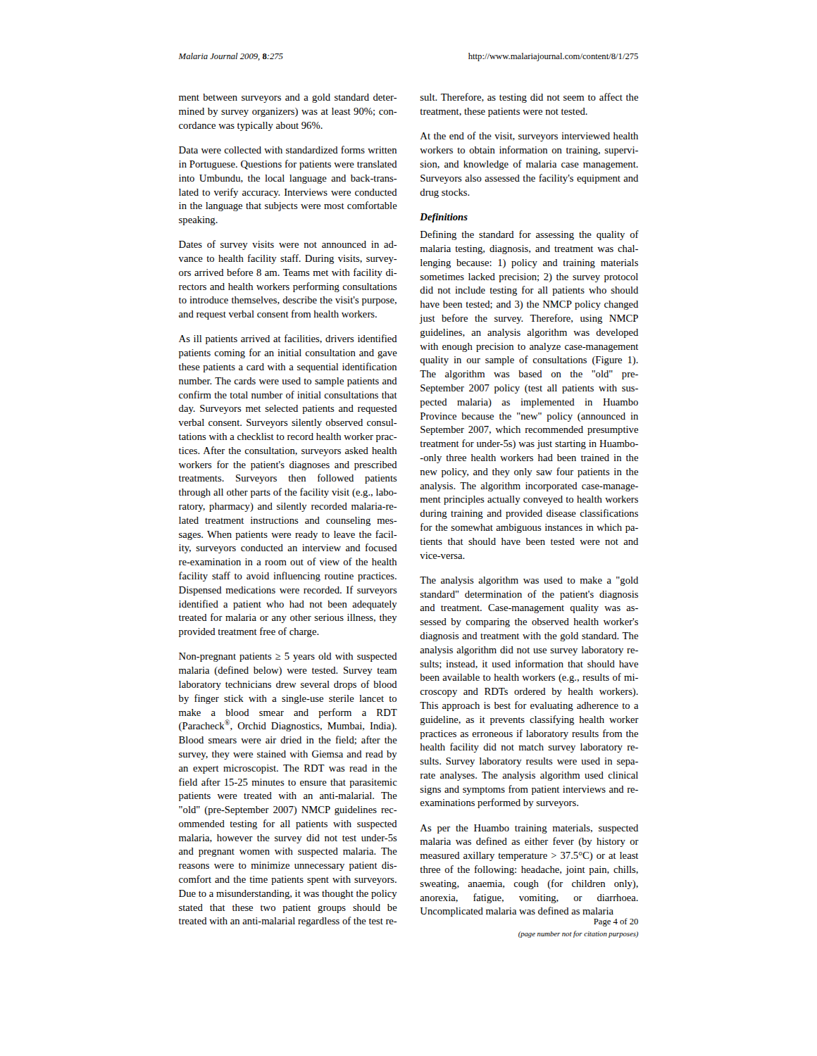Malaria Journal 2009, 8:275
http://www.malariajournal.com/content/8/1/275
ment between surveyors and a gold standard determined by survey organizers) was at least 90%; concordance was typically about 96%.
Data were collected with standardized forms written in Portuguese. Questions for patients were translated into Umbundu, the local language and back-translated to verify accuracy. Interviews were conducted in the language that subjects were most comfortable speaking.
Dates of survey visits were not announced in advance to health facility staff. During visits, surveyors arrived before 8 am. Teams met with facility directors and health workers performing consultations to introduce themselves, describe the visit's purpose, and request verbal consent from health workers.
As ill patients arrived at facilities, drivers identified patients coming for an initial consultation and gave these patients a card with a sequential identification number. The cards were used to sample patients and confirm the total number of initial consultations that day. Surveyors met selected patients and requested verbal consent. Surveyors silently observed consultations with a checklist to record health worker practices. After the consultation, surveyors asked health workers for the patient's diagnoses and prescribed treatments. Surveyors then followed patients through all other parts of the facility visit (e.g., laboratory, pharmacy) and silently recorded malaria-related treatment instructions and counseling messages. When patients were ready to leave the facility, surveyors conducted an interview and focused re-examination in a room out of view of the health facility staff to avoid influencing routine practices. Dispensed medications were recorded. If surveyors identified a patient who had not been adequately treated for malaria or any other serious illness, they provided treatment free of charge.
Non-pregnant patients ≥ 5 years old with suspected malaria (defined below) were tested. Survey team laboratory technicians drew several drops of blood by finger stick with a single-use sterile lancet to make a blood smear and perform a RDT (Paracheck®, Orchid Diagnostics, Mumbai, India). Blood smears were air dried in the field; after the survey, they were stained with Giemsa and read by an expert microscopist. The RDT was read in the field after 15-25 minutes to ensure that parasitemic patients were treated with an anti-malarial. The "old" (pre-September 2007) NMCP guidelines recommended testing for all patients with suspected malaria, however the survey did not test under-5s and pregnant women with suspected malaria. The reasons were to minimize unnecessary patient discomfort and the time patients spent with surveyors. Due to a misunderstanding, it was thought the policy stated that these two patient groups should be treated with an anti-malarial regardless of the test result. Therefore, as testing did not seem to affect the treatment, these patients were not tested.
At the end of the visit, surveyors interviewed health workers to obtain information on training, supervision, and knowledge of malaria case management. Surveyors also assessed the facility's equipment and drug stocks.
Definitions
Defining the standard for assessing the quality of malaria testing, diagnosis, and treatment was challenging because: 1) policy and training materials sometimes lacked precision; 2) the survey protocol did not include testing for all patients who should have been tested; and 3) the NMCP policy changed just before the survey. Therefore, using NMCP guidelines, an analysis algorithm was developed with enough precision to analyze case-management quality in our sample of consultations (Figure 1). The algorithm was based on the "old" pre-September 2007 policy (test all patients with suspected malaria) as implemented in Huambo Province because the "new" policy (announced in September 2007, which recommended presumptive treatment for under-5s) was just starting in Huambo--only three health workers had been trained in the new policy, and they only saw four patients in the analysis. The algorithm incorporated case-management principles actually conveyed to health workers during training and provided disease classifications for the somewhat ambiguous instances in which patients that should have been tested were not and vice-versa.
The analysis algorithm was used to make a "gold standard" determination of the patient's diagnosis and treatment. Case-management quality was assessed by comparing the observed health worker's diagnosis and treatment with the gold standard. The analysis algorithm did not use survey laboratory results; instead, it used information that should have been available to health workers (e.g., results of microscopy and RDTs ordered by health workers). This approach is best for evaluating adherence to a guideline, as it prevents classifying health worker practices as erroneous if laboratory results from the health facility did not match survey laboratory results. Survey laboratory results were used in separate analyses. The analysis algorithm used clinical signs and symptoms from patient interviews and re-examinations performed by surveyors.
As per the Huambo training materials, suspected malaria was defined as either fever (by history or measured axillary temperature > 37.5°C) or at least three of the following: headache, joint pain, chills, sweating, anaemia, cough (for children only), anorexia, fatigue, vomiting, or diarrhoea. Uncomplicated malaria was defined as malaria
Page 4 of 20 (page number not for citation purposes)